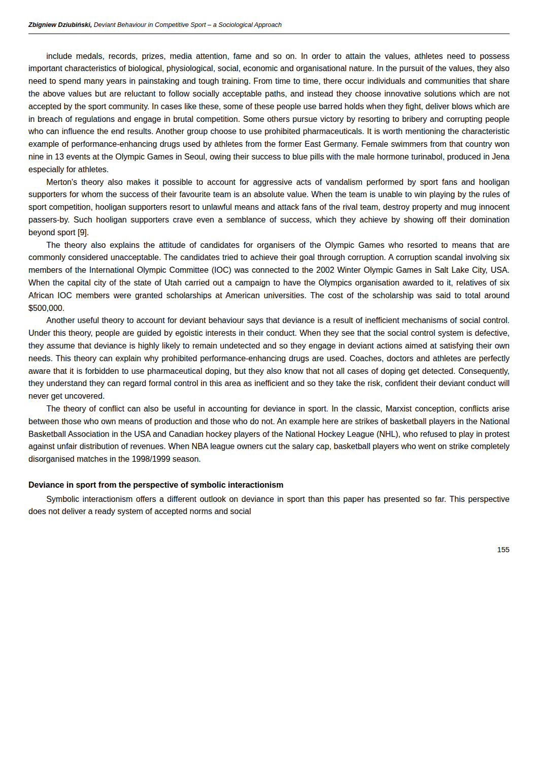Zbigniew Dziubiński, Deviant Behaviour in Competitive Sport – a Sociological Approach
include medals, records, prizes, media attention, fame and so on. In order to attain the values, athletes need to possess important characteristics of biological, physiological, social, economic and organisational nature. In the pursuit of the values, they also need to spend many years in painstaking and tough training. From time to time, there occur individuals and communities that share the above values but are reluctant to follow socially acceptable paths, and instead they choose innovative solutions which are not accepted by the sport community. In cases like these, some of these people use barred holds when they fight, deliver blows which are in breach of regulations and engage in brutal competition. Some others pursue victory by resorting to bribery and corrupting people who can influence the end results. Another group choose to use prohibited pharmaceuticals. It is worth mentioning the characteristic example of performance-enhancing drugs used by athletes from the former East Germany. Female swimmers from that country won nine in 13 events at the Olympic Games in Seoul, owing their success to blue pills with the male hormone turinabol, produced in Jena especially for athletes.
Merton's theory also makes it possible to account for aggressive acts of vandalism performed by sport fans and hooligan supporters for whom the success of their favourite team is an absolute value. When the team is unable to win playing by the rules of sport competition, hooligan supporters resort to unlawful means and attack fans of the rival team, destroy property and mug innocent passers-by. Such hooligan supporters crave even a semblance of success, which they achieve by showing off their domination beyond sport [9].
The theory also explains the attitude of candidates for organisers of the Olympic Games who resorted to means that are commonly considered unacceptable. The candidates tried to achieve their goal through corruption. A corruption scandal involving six members of the International Olympic Committee (IOC) was connected to the 2002 Winter Olympic Games in Salt Lake City, USA. When the capital city of the state of Utah carried out a campaign to have the Olympics organisation awarded to it, relatives of six African IOC members were granted scholarships at American universities. The cost of the scholarship was said to total around $500,000.
Another useful theory to account for deviant behaviour says that deviance is a result of inefficient mechanisms of social control. Under this theory, people are guided by egoistic interests in their conduct. When they see that the social control system is defective, they assume that deviance is highly likely to remain undetected and so they engage in deviant actions aimed at satisfying their own needs. This theory can explain why prohibited performance-enhancing drugs are used. Coaches, doctors and athletes are perfectly aware that it is forbidden to use pharmaceutical doping, but they also know that not all cases of doping get detected. Consequently, they understand they can regard formal control in this area as inefficient and so they take the risk, confident their deviant conduct will never get uncovered.
The theory of conflict can also be useful in accounting for deviance in sport. In the classic, Marxist conception, conflicts arise between those who own means of production and those who do not. An example here are strikes of basketball players in the National Basketball Association in the USA and Canadian hockey players of the National Hockey League (NHL), who refused to play in protest against unfair distribution of revenues. When NBA league owners cut the salary cap, basketball players who went on strike completely disorganised matches in the 1998/1999 season.
Deviance in sport from the perspective of symbolic interactionism
Symbolic interactionism offers a different outlook on deviance in sport than this paper has presented so far. This perspective does not deliver a ready system of accepted norms and social
155